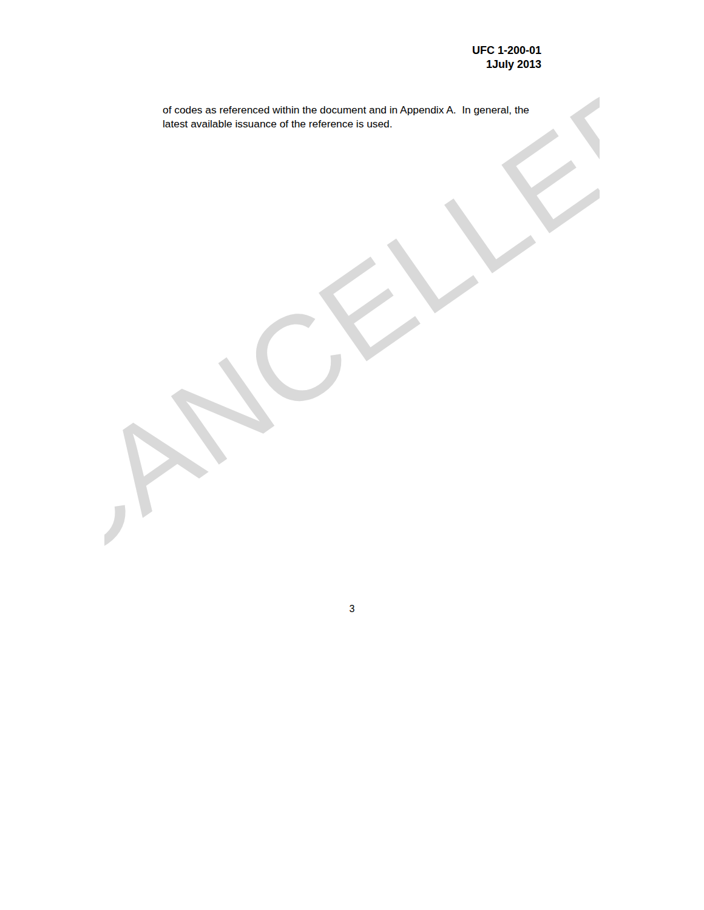UFC 1-200-01
1July 2013
of codes as referenced within the document and in Appendix A. In general, the latest available issuance of the reference is used.
CANCELLED
3